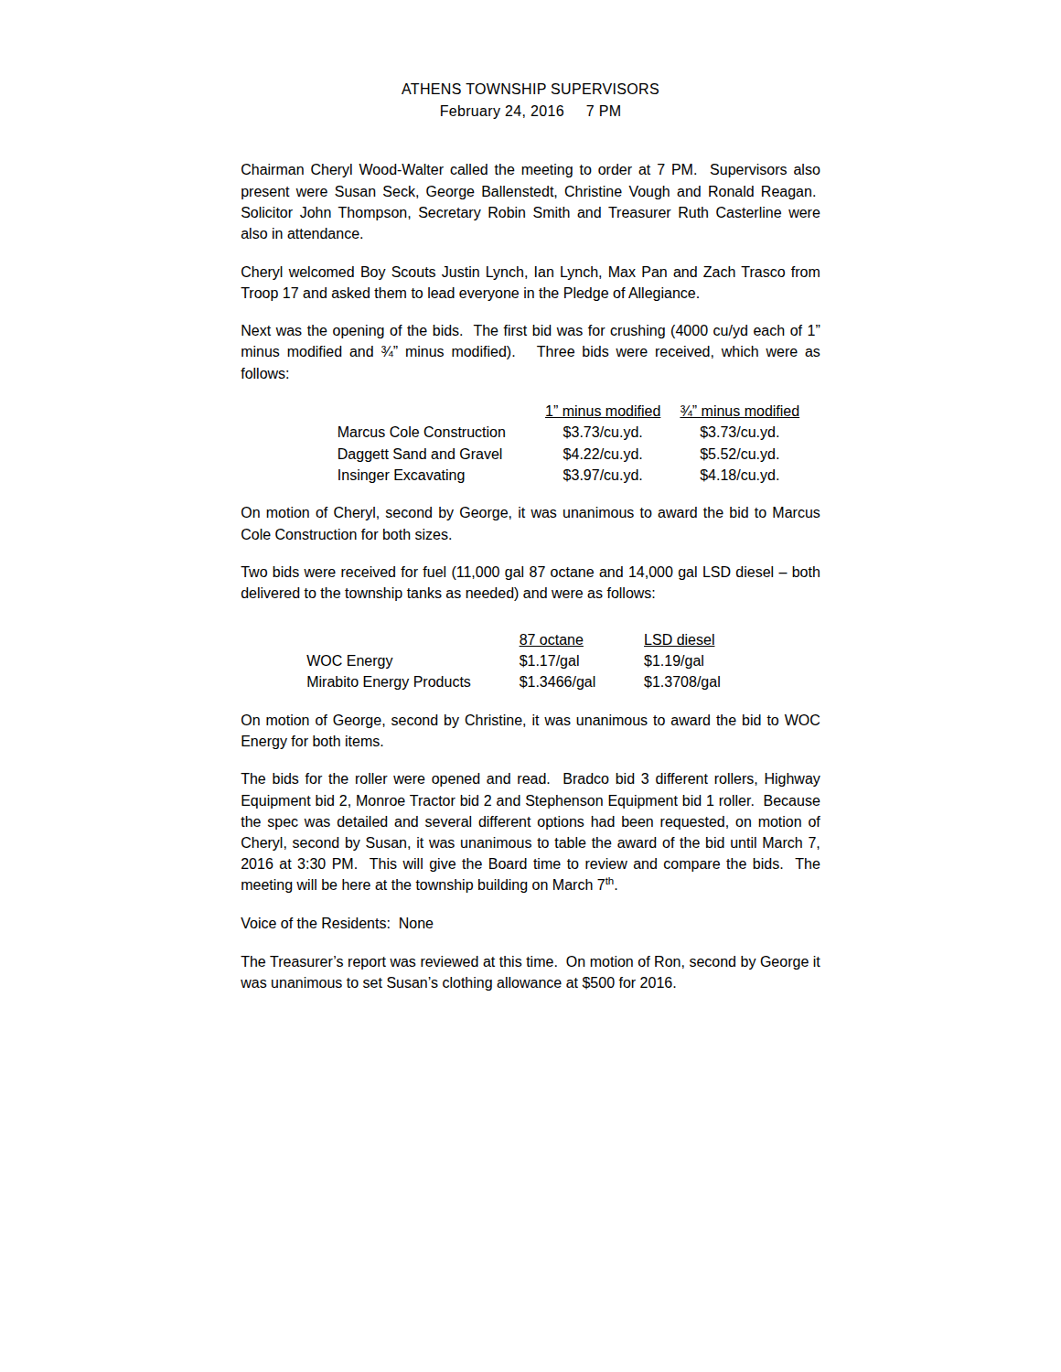ATHENS TOWNSHIP SUPERVISORS February 24, 2016 7 PM
Chairman Cheryl Wood-Walter called the meeting to order at 7 PM. Supervisors also present were Susan Seck, George Ballenstedt, Christine Vough and Ronald Reagan. Solicitor John Thompson, Secretary Robin Smith and Treasurer Ruth Casterline were also in attendance.
Cheryl welcomed Boy Scouts Justin Lynch, Ian Lynch, Max Pan and Zach Trasco from Troop 17 and asked them to lead everyone in the Pledge of Allegiance.
Next was the opening of the bids. The first bid was for crushing (4000 cu/yd each of 1” minus modified and ¾” minus modified). Three bids were received, which were as follows:
| | 1” minus modified | ¾” minus modified |
| --- | --- | --- |
| Marcus Cole Construction | $3.73/cu.yd. | $3.73/cu.yd. |
| Daggett Sand and Gravel | $4.22/cu.yd. | $5.52/cu.yd. |
| Insinger Excavating | $3.97/cu.yd. | $4.18/cu.yd. |
On motion of Cheryl, second by George, it was unanimous to award the bid to Marcus Cole Construction for both sizes.
Two bids were received for fuel (11,000 gal 87 octane and 14,000 gal LSD diesel – both delivered to the township tanks as needed) and were as follows:
| | 87 octane | LSD diesel |
| --- | --- | --- |
| WOC Energy | $1.17/gal | $1.19/gal |
| Mirabito Energy Products | $1.3466/gal | $1.3708/gal |
On motion of George, second by Christine, it was unanimous to award the bid to WOC Energy for both items.
The bids for the roller were opened and read. Bradco bid 3 different rollers, Highway Equipment bid 2, Monroe Tractor bid 2 and Stephenson Equipment bid 1 roller. Because the spec was detailed and several different options had been requested, on motion of Cheryl, second by Susan, it was unanimous to table the award of the bid until March 7, 2016 at 3:30 PM. This will give the Board time to review and compare the bids. The meeting will be here at the township building on March 7th.
Voice of the Residents: None
The Treasurer’s report was reviewed at this time. On motion of Ron, second by George it was unanimous to set Susan’s clothing allowance at $500 for 2016.